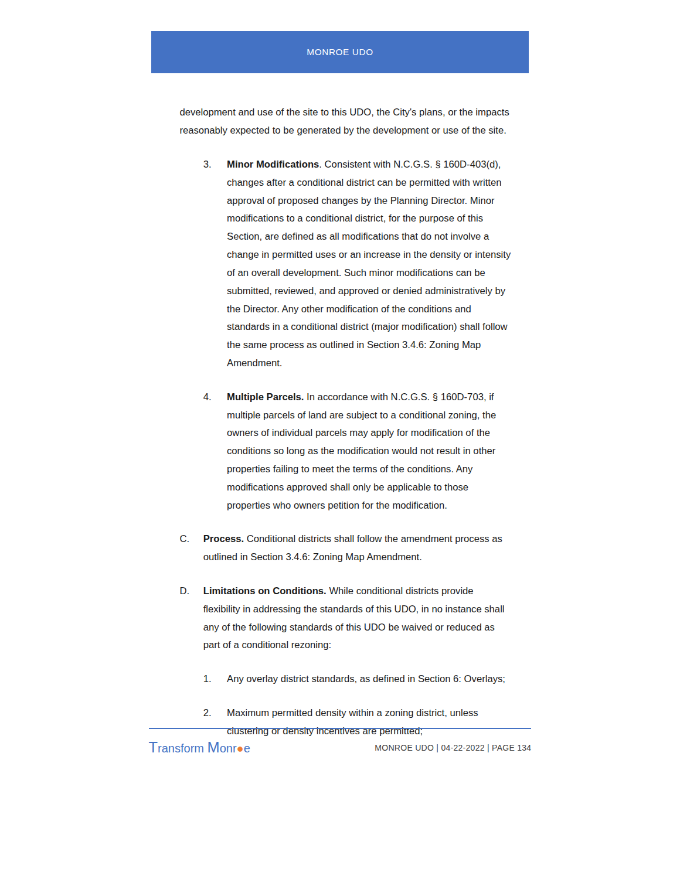MONROE UDO
development and use of the site to this UDO, the City's plans, or the impacts reasonably expected to be generated by the development or use of the site.
3. Minor Modifications. Consistent with N.C.G.S. § 160D-403(d), changes after a conditional district can be permitted with written approval of proposed changes by the Planning Director. Minor modifications to a conditional district, for the purpose of this Section, are defined as all modifications that do not involve a change in permitted uses or an increase in the density or intensity of an overall development. Such minor modifications can be submitted, reviewed, and approved or denied administratively by the Director. Any other modification of the conditions and standards in a conditional district (major modification) shall follow the same process as outlined in Section 3.4.6: Zoning Map Amendment.
4. Multiple Parcels. In accordance with N.C.G.S. § 160D-703, if multiple parcels of land are subject to a conditional zoning, the owners of individual parcels may apply for modification of the conditions so long as the modification would not result in other properties failing to meet the terms of the conditions. Any modifications approved shall only be applicable to those properties who owners petition for the modification.
C. Process. Conditional districts shall follow the amendment process as outlined in Section 3.4.6: Zoning Map Amendment.
D. Limitations on Conditions. While conditional districts provide flexibility in addressing the standards of this UDO, in no instance shall any of the following standards of this UDO be waived or reduced as part of a conditional rezoning:
1. Any overlay district standards, as defined in Section 6: Overlays;
2. Maximum permitted density within a zoning district, unless clustering or density incentives are permitted;
Transform Monr●e
MONROE UDO | 04-22-2022 | PAGE 134